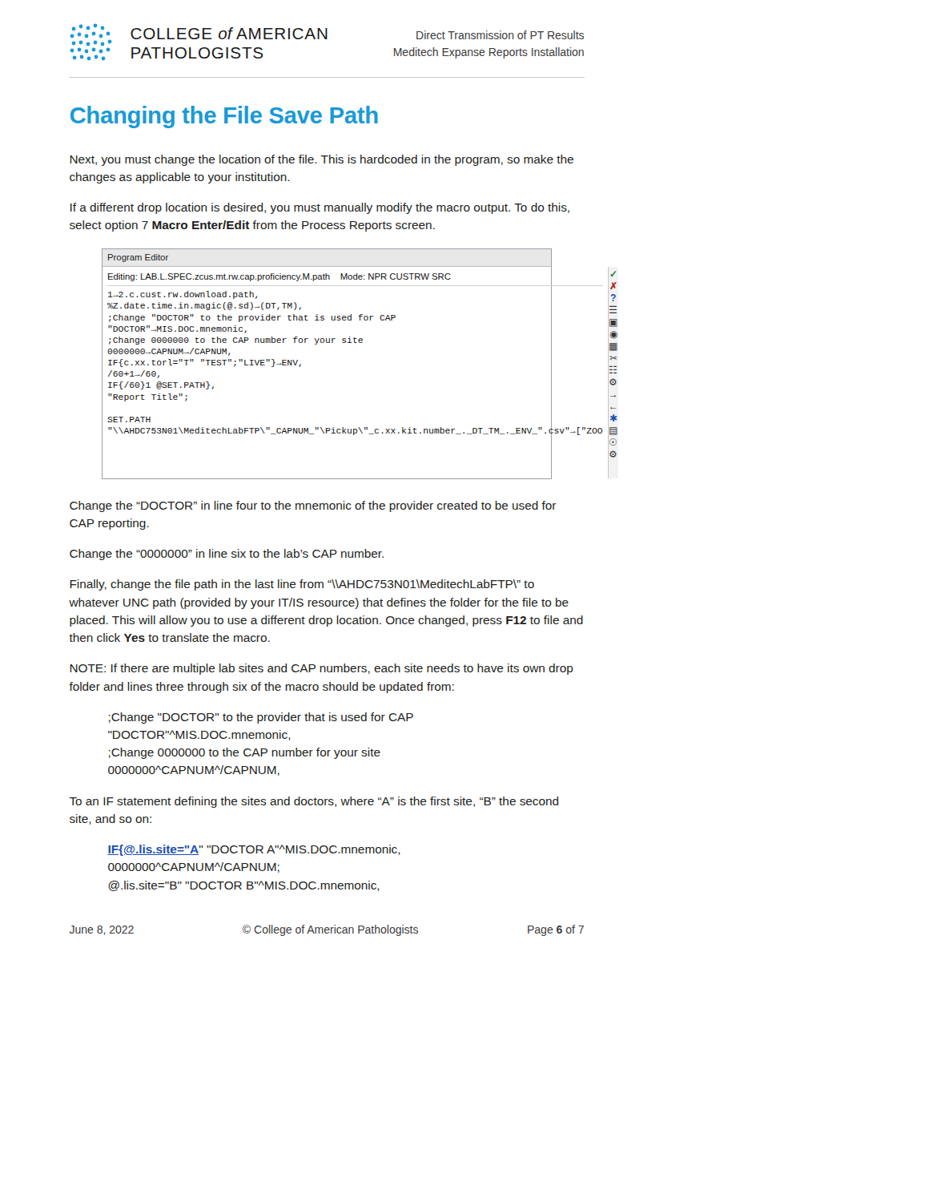College of American
Pathologists
Direct Transmission of PT Results
Meditech Expanse Reports Installation
Changing the File Save Path
Next, you must change the location of the file. This is hardcoded in the program, so make the changes as applicable to your institution.
If a different drop location is desired, you must manually modify the macro output. To do this, select option 7 Macro Enter/Edit from the Process Reports screen.
Program Editor
Editing: LAB.L.SPEC.zcus.mt.rw.cap.proficiency.M.path Mode: NPR CUSTRW SRC
1→2.c.cust.rw.download.path, %Z.date.time.in.magic(@.sd)→(DT,TM), ;Change "DOCTOR" to the provider that is used for CAP "DOCTOR"→MIS.DOC.mnemonic, ;Change 0000000 to the CAP number for your site 0000000→CAPNUM→/CAPNUM, IF{c.xx.torl="T" "TEST";"LIVE"}→ENV, /60+1→/60, IF{/60}1 @SET.PATH}, "Report Title"; SET.PATH "\\AHDC753N01\MeditechLabFTP\"_CAPNUM_"\Pickup\"_c.xx.kit.number_._DT_TM_._ENV_".csv"→["ZOO
✓ ✗ ? ☰ ▣ ◉ ▦ ✂ ☷ ⚙ → ← ✱ ▤ ☉ ⚙
Change the “DOCTOR” in line four to the mnemonic of the provider created to be used for CAP reporting.
Change the “0000000” in line six to the lab’s CAP number.
Finally, change the file path in the last line from “\\AHDC753N01\MeditechLabFTP\” to whatever UNC path (provided by your IT/IS resource) that defines the folder for the file to be placed. This will allow you to use a different drop location. Once changed, press F12 to file and then click Yes to translate the macro.
NOTE: If there are multiple lab sites and CAP numbers, each site needs to have its own drop folder and lines three through six of the macro should be updated from:
;Change "DOCTOR" to the provider that is used for CAP
"DOCTOR"^MIS.DOC.mnemonic,
;Change 0000000 to the CAP number for your site
0000000^CAPNUM^/CAPNUM,
To an IF statement defining the sites and doctors, where “A” is the first site, “B” the second site, and so on:
IF{@.lis.site="A" "DOCTOR A"^MIS.DOC.mnemonic,
0000000^CAPNUM^/CAPNUM;
@.lis.site="B" "DOCTOR B"^MIS.DOC.mnemonic,
June 8, 2022
© College of American Pathologists
Page 6 of 7